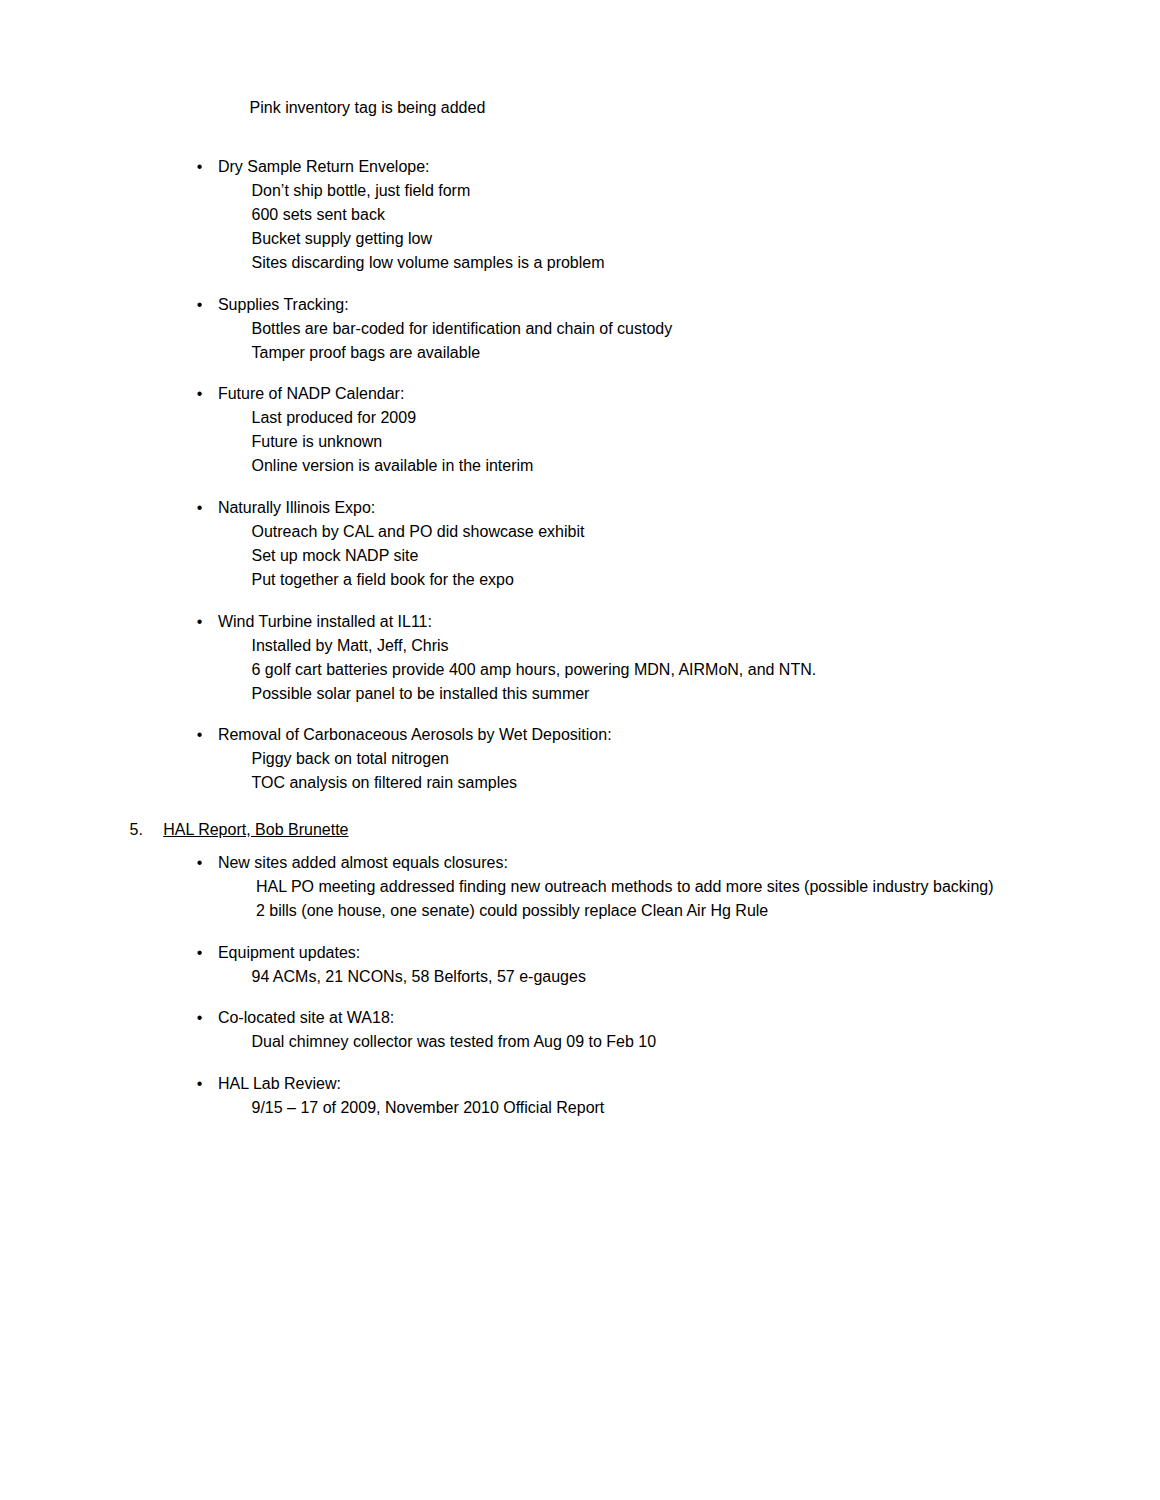Pink inventory tag is being added
Dry Sample Return Envelope:
Don’t ship bottle, just field form
600 sets sent back
Bucket supply getting low
Sites discarding low volume samples is a problem
Supplies Tracking:
Bottles are bar-coded for identification and chain of custody
Tamper proof bags are available
Future of NADP Calendar:
Last produced for 2009
Future is unknown
Online version is available in the interim
Naturally Illinois Expo:
Outreach by CAL and PO did showcase exhibit
Set up mock NADP site
Put together a field book for the expo
Wind Turbine installed at IL11:
Installed by Matt, Jeff, Chris
6 golf cart batteries provide 400 amp hours, powering MDN, AIRMoN, and NTN.
Possible solar panel to be installed this summer
Removal of Carbonaceous Aerosols by Wet Deposition:
Piggy back on total nitrogen
TOC analysis on filtered rain samples
5. HAL Report, Bob Brunette
New sites added almost equals closures:
HAL PO meeting addressed finding new outreach methods to add more sites (possible industry backing)
2 bills (one house, one senate) could possibly replace Clean Air Hg Rule
Equipment updates:
94 ACMs, 21 NCONs, 58 Belforts, 57 e-gauges
Co-located site at WA18:
Dual chimney collector was tested from Aug 09 to Feb 10
HAL Lab Review:
9/15 – 17 of 2009, November 2010 Official Report